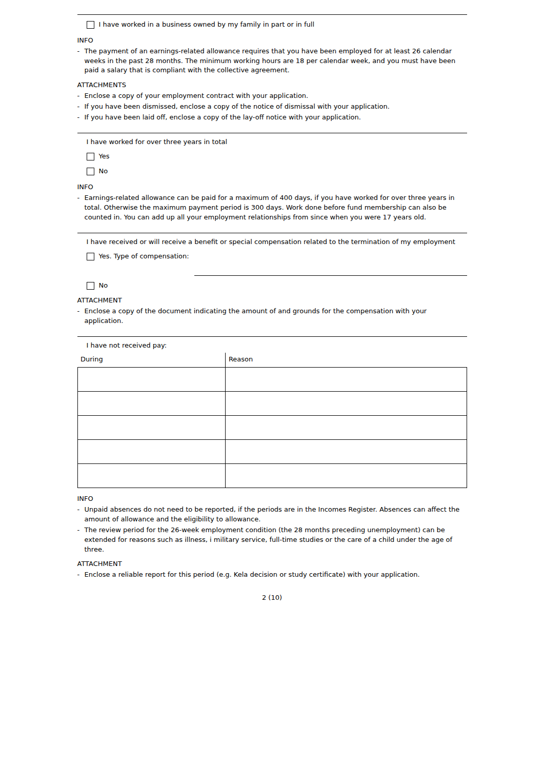I have worked in a business owned by my family in part or in full
INFO
The payment of an earnings-related allowance requires that you have been employed for at least 26 calendar weeks in the past 28 months. The minimum working hours are 18 per calendar week, and you must have been paid a salary that is compliant with the collective agreement.
ATTACHMENTS
Enclose a copy of your employment contract with your application.
If you have been dismissed, enclose a copy of the notice of dismissal with your application.
If you have been laid off, enclose a copy of the lay-off notice with your application.
I have worked for over three years in total
Yes
No
INFO
Earnings-related allowance can be paid for a maximum of 400 days, if you have worked for over three years in total. Otherwise the maximum payment period is 300 days. Work done before fund membership can also be counted in. You can add up all your employment relationships from since when you were 17 years old.
I have received or will receive a benefit or special compensation related to the termination of my employment
Yes. Type of compensation:
No
ATTACHMENT
Enclose a copy of the document indicating the amount of and grounds for the compensation with your application.
I have not received pay:
| During | Reason |
| --- | --- |
INFO
Unpaid absences do not need to be reported, if the periods are in the Incomes Register. Absences can affect the amount of allowance and the eligibility to allowance.
The review period for the 26-week employment condition (the 28 months preceding unemployment) can be extended for reasons such as illness, i military service, full-time studies or the care of a child under the age of three.
ATTACHMENT
Enclose a reliable report for this period (e.g. Kela decision or study certificate) with your application.
2 (10)